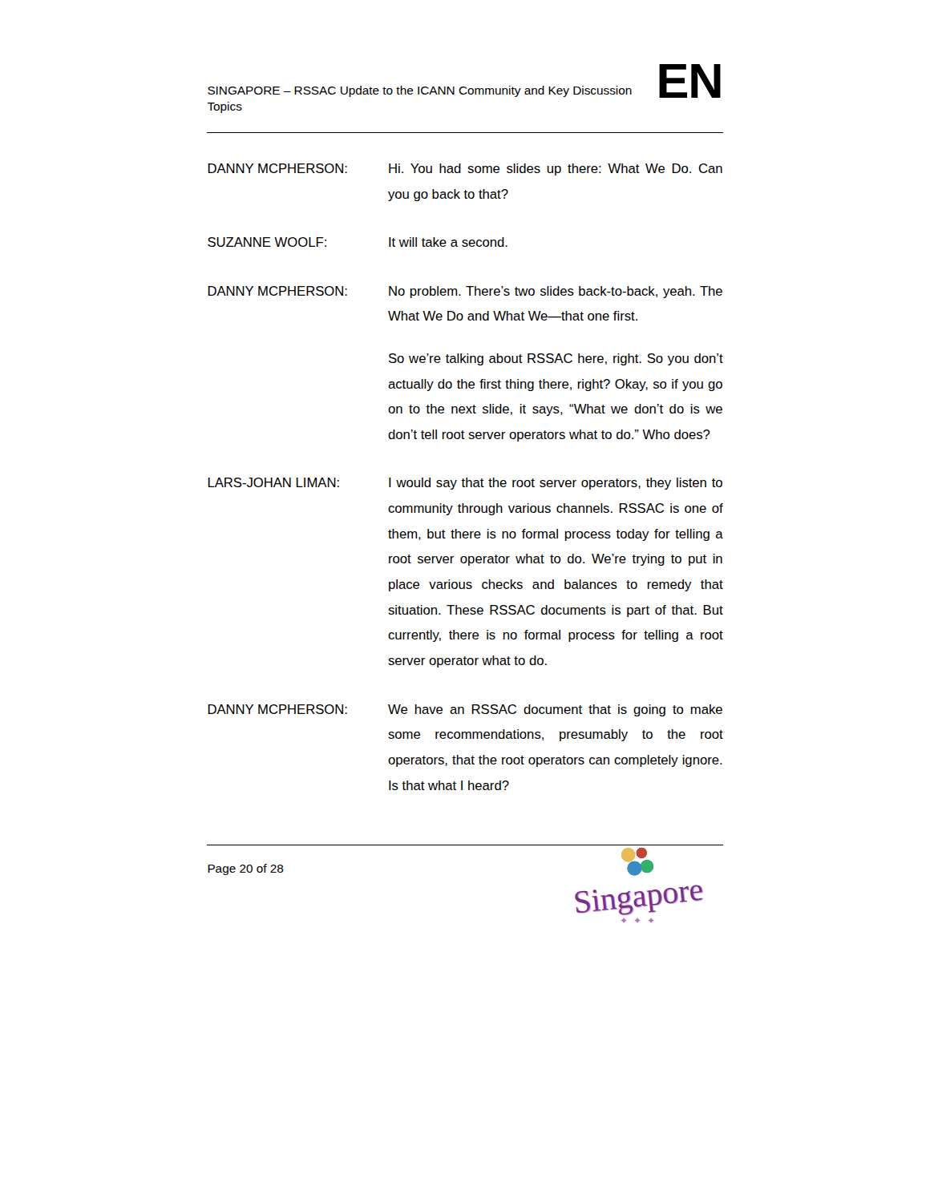EN
SINGAPORE – RSSAC Update to the ICANN Community and Key Discussion Topics
| DANNY MCPHERSON: | Hi. You had some slides up there: What We Do. Can you go back to that? |
| SUZANNE WOOLF: | It will take a second. |
| DANNY MCPHERSON: | No problem. There’s two slides back-to-back, yeah. The What We Do and What We—that one first. So we’re talking about RSSAC here, right. So you don’t actually do the first thing there, right? Okay, so if you go on to the next slide, it says, “What we don’t do is we don’t tell root server operators what to do.” Who does? |
| LARS-JOHAN LIMAN: | I would say that the root server operators, they listen to community through various channels. RSSAC is one of them, but there is no formal process today for telling a root server operator what to do. We’re trying to put in place various checks and balances to remedy that situation. These RSSAC documents is part of that. But currently, there is no formal process for telling a root server operator what to do. |
| DANNY MCPHERSON: | We have an RSSAC document that is going to make some recommendations, presumably to the root operators, that the root operators can completely ignore. Is that what I heard? |
Page 20 of 28
Singapore ✦ ✦ ✦